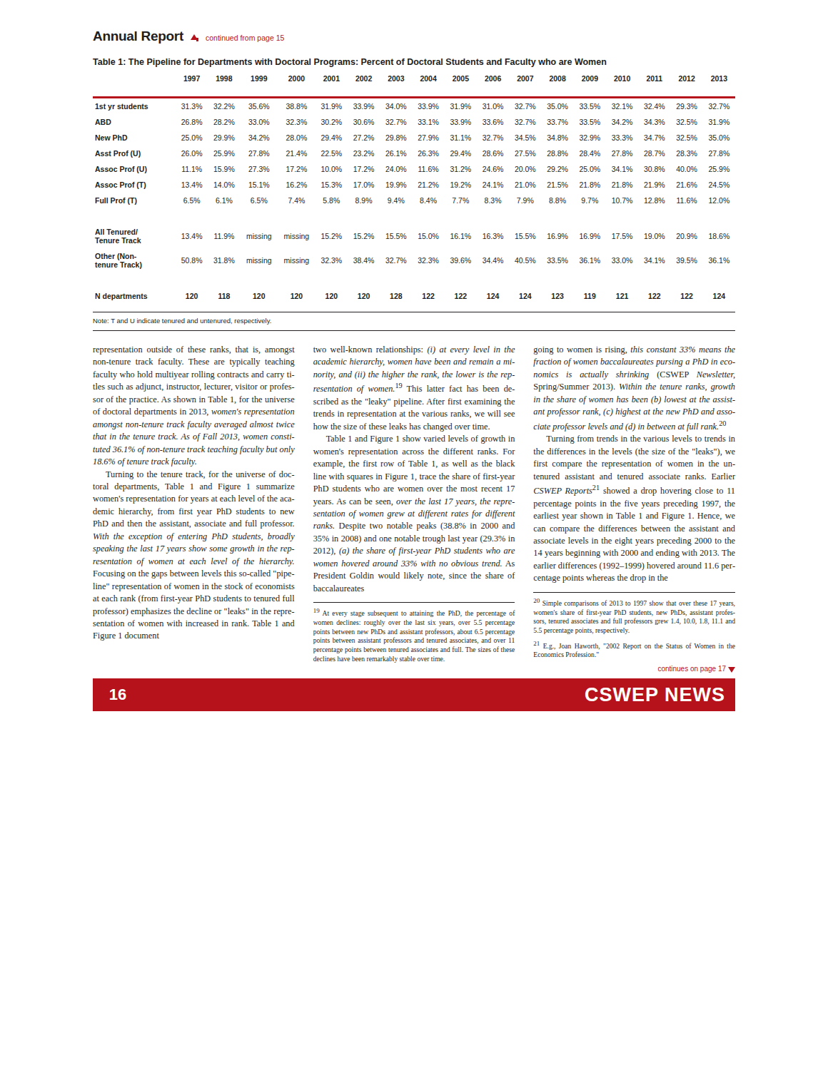Annual Report
continued from page 15
Table 1: The Pipeline for Departments with Doctoral Programs: Percent of Doctoral Students and Faculty who are Women
| | 1997 | 1998 | 1999 | 2000 | 2001 | 2002 | 2003 | 2004 | 2005 | 2006 | 2007 | 2008 | 2009 | 2010 | 2011 | 2012 | 2013 |
| --- | --- | --- | --- | --- | --- | --- | --- | --- | --- | --- | --- | --- | --- | --- | --- | --- | --- |
| 1st yr students | 31.3% | 32.2% | 35.6% | 38.8% | 31.9% | 33.9% | 34.0% | 33.9% | 31.9% | 31.0% | 32.7% | 35.0% | 33.5% | 32.1% | 32.4% | 29.3% | 32.7% |
| ABD | 26.8% | 28.2% | 33.0% | 32.3% | 30.2% | 30.6% | 32.7% | 33.1% | 33.9% | 33.6% | 32.7% | 33.7% | 33.5% | 34.2% | 34.3% | 32.5% | 31.9% |
| New PhD | 25.0% | 29.9% | 34.2% | 28.0% | 29.4% | 27.2% | 29.8% | 27.9% | 31.1% | 32.7% | 34.5% | 34.8% | 32.9% | 33.3% | 34.7% | 32.5% | 35.0% |
| Asst Prof (U) | 26.0% | 25.9% | 27.8% | 21.4% | 22.5% | 23.2% | 26.1% | 26.3% | 29.4% | 28.6% | 27.5% | 28.8% | 28.4% | 27.8% | 28.7% | 28.3% | 27.8% |
| Assoc Prof (U) | 11.1% | 15.9% | 27.3% | 17.2% | 10.0% | 17.2% | 24.0% | 11.6% | 31.2% | 24.6% | 20.0% | 29.2% | 25.0% | 34.1% | 30.8% | 40.0% | 25.9% |
| Assoc Prof (T) | 13.4% | 14.0% | 15.1% | 16.2% | 15.3% | 17.0% | 19.9% | 21.2% | 19.2% | 24.1% | 21.0% | 21.5% | 21.8% | 21.8% | 21.9% | 21.6% | 24.5% |
| Full Prof (T) | 6.5% | 6.1% | 6.5% | 7.4% | 5.8% | 8.9% | 9.4% | 8.4% | 7.7% | 8.3% | 7.9% | 8.8% | 9.7% | 10.7% | 12.8% | 11.6% | 12.0% |
| All Tenured/ Tenure Track | 13.4% | 11.9% | missing | missing | 15.2% | 15.2% | 15.5% | 15.0% | 16.1% | 16.3% | 15.5% | 16.9% | 16.9% | 17.5% | 19.0% | 20.9% | 18.6% |
| Other (Non- tenure Track) | 50.8% | 31.8% | missing | missing | 32.3% | 38.4% | 32.7% | 32.3% | 39.6% | 34.4% | 40.5% | 33.5% | 36.1% | 33.0% | 34.1% | 39.5% | 36.1% |
| N departments | 120 | 118 | 120 | 120 | 120 | 120 | 128 | 122 | 122 | 124 | 124 | 123 | 119 | 121 | 122 | 122 | 124 |
Note: T and U indicate tenured and untenured, respectively.
representation outside of these ranks, that is, amongst non-tenure track faculty. These are typically teaching faculty who hold multiyear rolling contracts and carry titles such as adjunct, instructor, lecturer, visitor or professor of the practice. As shown in Table 1, for the universe of doctoral departments in 2013, women's representation amongst non-tenure track faculty averaged almost twice that in the tenure track. As of Fall 2013, women constituted 36.1% of non-tenure track teaching faculty but only 18.6% of tenure track faculty.
Turning to the tenure track, for the universe of doctoral departments, Table 1 and Figure 1 summarize women's representation for years at each level of the academic hierarchy, from first year PhD students to new PhD and then the assistant, associate and full professor. With the exception of entering PhD students, broadly speaking the last 17 years show some growth in the representation of women at each level of the hierarchy. Focusing on the gaps between levels this so-called "pipeline" representation of women in the stock of economists at each rank (from first-year PhD students to tenured full professor) emphasizes the decline or "leaks" in the representation of women with increased in rank. Table 1 and Figure 1 document
two well-known relationships: (i) at every level in the academic hierarchy, women have been and remain a minority, and (ii) the higher the rank, the lower is the representation of women.19 This latter fact has been described as the "leaky" pipeline. After first examining the trends in representation at the various ranks, we will see how the size of these leaks has changed over time.
Table 1 and Figure 1 show varied levels of growth in women's representation across the different ranks. For example, the first row of Table 1, as well as the black line with squares in Figure 1, trace the share of first-year PhD students who are women over the most recent 17 years. As can be seen, over the last 17 years, the representation of women grew at different rates for different ranks. Despite two notable peaks (38.8% in 2000 and 35% in 2008) and one notable trough last year (29.3% in 2012), (a) the share of first-year PhD students who are women hovered around 33% with no obvious trend. As President Goldin would likely note, since the share of baccalaureates
19 At every stage subsequent to attaining the PhD, the percentage of women declines: roughly over the last six years, over 5.5 percentage points between new PhDs and assistant professors, about 6.5 percentage points between assistant professors and tenured associates, and over 11 percentage points between tenured associates and full. The sizes of these declines have been remarkably stable over time.
going to women is rising, this constant 33% means the fraction of women baccalaureates pursing a PhD in economics is actually shrinking (CSWEP Newsletter, Spring/Summer 2013). Within the tenure ranks, growth in the share of women has been (b) lowest at the assistant professor rank, (c) highest at the new PhD and associate professor levels and (d) in between at full rank.20
Turning from trends in the various levels to trends in the differences in the levels (the size of the "leaks"), we first compare the representation of women in the untenured assistant and tenured associate ranks. Earlier CSWEP Reports21 showed a drop hovering close to 11 percentage points in the five years preceding 1997, the earliest year shown in Table 1 and Figure 1. Hence, we can compare the differences between the assistant and associate levels in the eight years preceding 2000 to the 14 years beginning with 2000 and ending with 2013. The earlier differences (1992–1999) hovered around 11.6 percentage points whereas the drop in the
20 Simple comparisons of 2013 to 1997 show that over these 17 years, women's share of first-year PhD students, new PhDs, assistant professors, tenured associates and full professors grew 1.4, 10.0, 1.8, 11.1 and 5.5 percentage points, respectively.
21 E.g., Joan Haworth, "2002 Report on the Status of Women in the Economics Profession."
continues on page 17
16
CSWEP NEWS